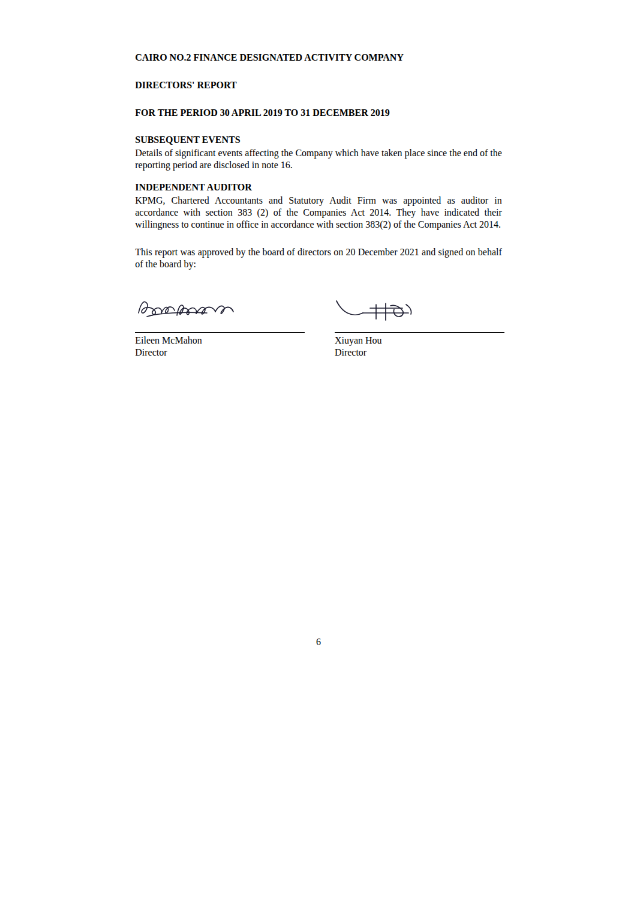Cairo No.2 Finance Designated Activity Company
Directors' Report
For the period 30 April 2019 to 31 December 2019
Subsequent Events
Details of significant events affecting the Company which have taken place since the end of the reporting period are disclosed in note 16.
Independent Auditor
KPMG, Chartered Accountants and Statutory Audit Firm was appointed as auditor in accordance with section 383 (2) of the Companies Act 2014. They have indicated their willingness to continue in office in accordance with section 383(2) of the Companies Act 2014.
This report was approved by the board of directors on 20 December 2021 and signed on behalf of the board by:
| Eileen McMahon Director | Xiuyan Hou Director |
6